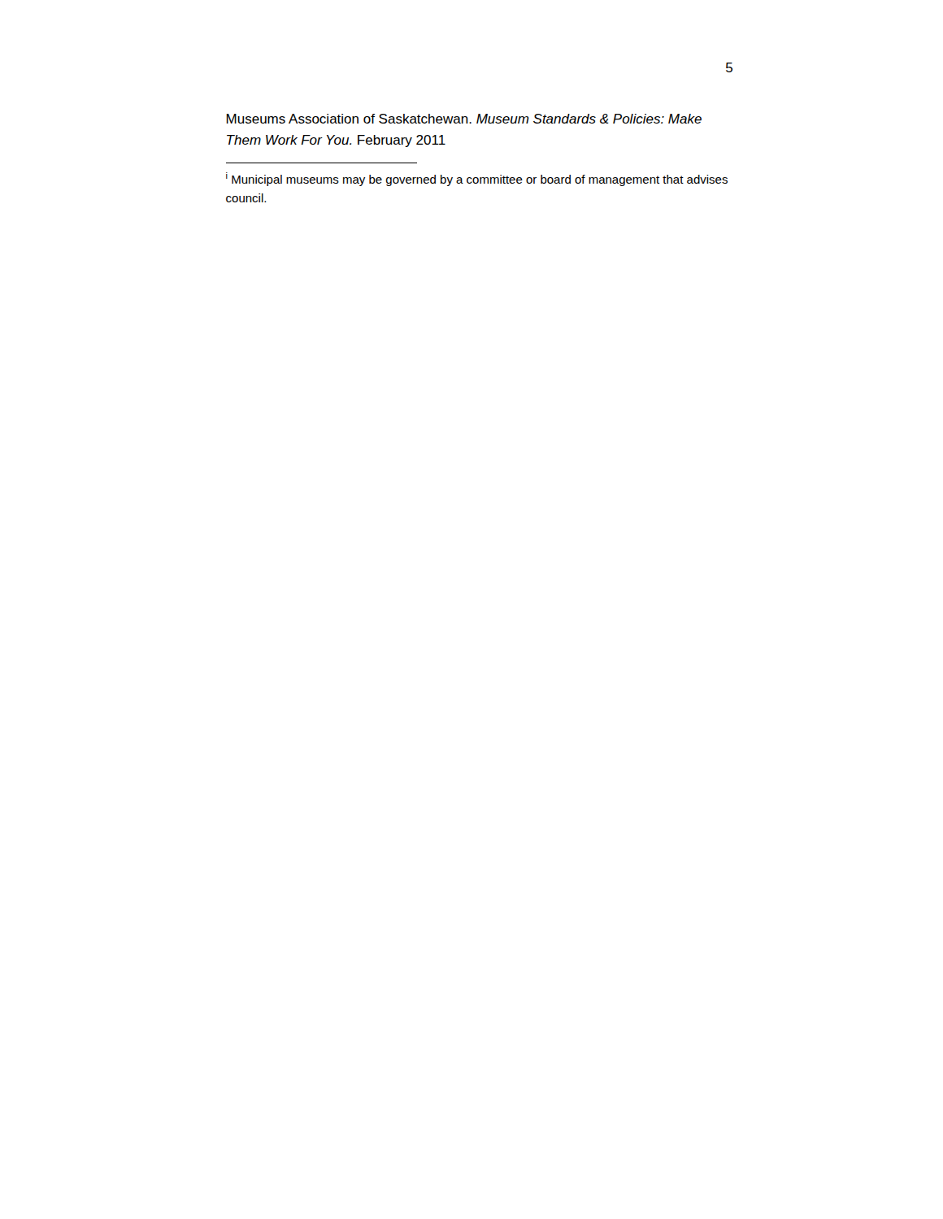5
Museums Association of Saskatchewan. Museum Standards & Policies: Make Them Work For You. February 2011
i Municipal museums may be governed by a committee or board of management that advises council.